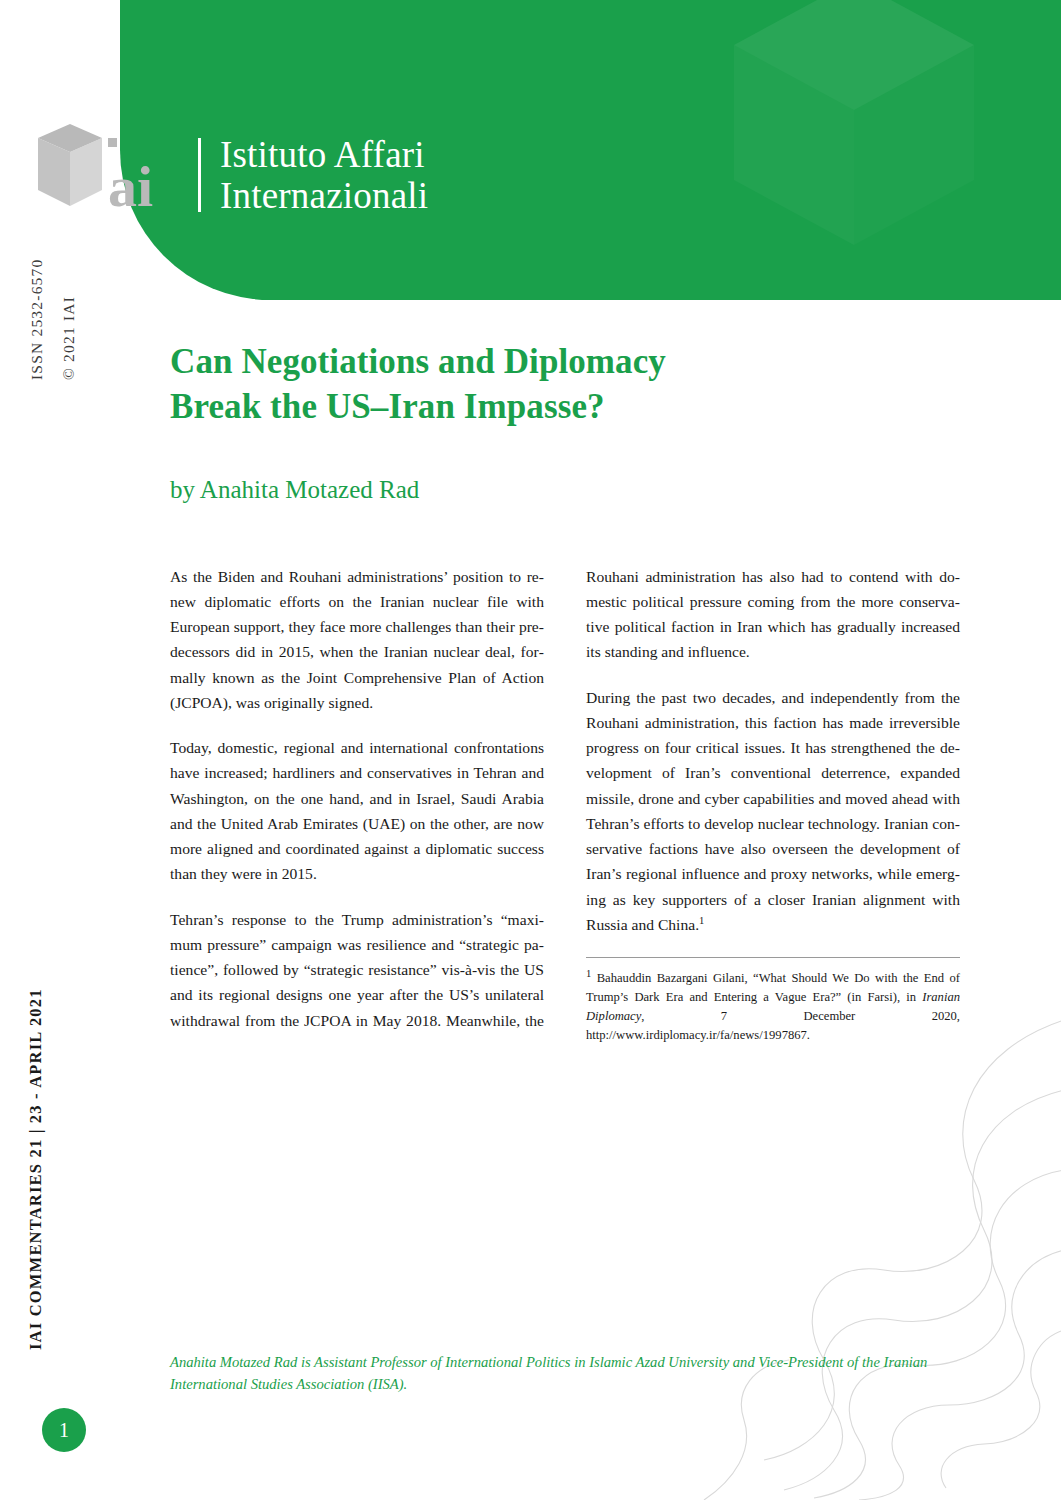ai
Istituto Affari
Internazionali
© 2021 IAI
ISSN 2532-6570
IAI COMMENTARIES 21 | 23 - APRIL 2021
1
Can Negotiations and Diplomacy
Break the US–Iran Impasse?
by Anahita Motazed Rad
As the Biden and Rouhani administrations’ position to renew diplomatic efforts on the Iranian nuclear file with European support, they face more challenges than their predecessors did in 2015, when the Iranian nuclear deal, formally known as the Joint Comprehensive Plan of Action (JCPOA), was originally signed.
Today, domestic, regional and international confrontations have increased; hardliners and conservatives in Tehran and Washington, on the one hand, and in Israel, Saudi Arabia and the United Arab Emirates (UAE) on the other, are now more aligned and coordinated against a diplomatic success than they were in 2015.
Tehran’s response to the Trump administration’s “maximum pressure” campaign was resilience and “strategic patience”, followed by “strategic resistance” vis-à-vis the US and its regional designs one year after the US’s unilateral withdrawal from the JCPOA in May 2018. Meanwhile, the Rouhani administration has also had to contend with domestic political pressure coming from the more conservative political faction in Iran which has gradually increased its standing and influence.
During the past two decades, and independently from the Rouhani administration, this faction has made irreversible progress on four critical issues. It has strengthened the development of Iran’s conventional deterrence, expanded missile, drone and cyber capabilities and moved ahead with Tehran’s efforts to develop nuclear technology. Iranian conservative factions have also overseen the development of Iran’s regional influence and proxy networks, while emerging as key supporters of a closer Iranian alignment with Russia and China.1
1 Bahauddin Bazargani Gilani, “What Should We Do with the End of Trump’s Dark Era and Entering a Vague Era?” (in Farsi), in Iranian Diplomacy, 7 December 2020, http://www.irdiplomacy.ir/fa/news/1997867.
Anahita Motazed Rad is Assistant Professor of International Politics in Islamic Azad University and Vice-President of the Iranian International Studies Association (IISA).